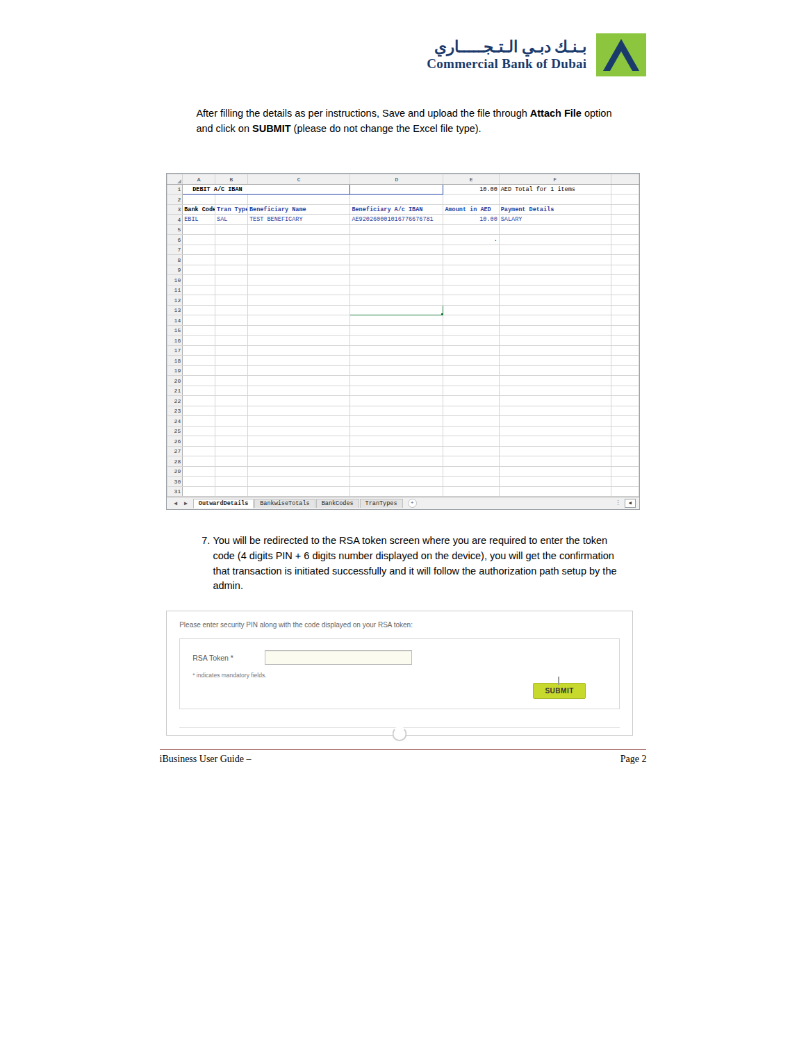بـنـك دبـي الـتـجـــــاري
Commercial Bank of Dubai
After filling the details as per instructions, Save and upload the file through Attach File option and click on SUBMIT (please do not change the Excel file type).
| | A | B | C | D | E | F | |
| 1 | DEBIT A/C IBAN | | 10.00 | AED Total for 1 items | |
| 2 | | | | | | | |
| 3 | Bank Code | Tran Type | Beneficiary Name | Beneficiary A/c IBAN | Amount in AED | Payment Details | |
| 4 | EBIL | SAL | TEST BENEFICARY | AE920260001016776676781 | 10.00 | SALARY | |
| 5 | | | | | | | |
| 6 | | | | | . | | |
| 7 | | | | | | | |
| 8 | | | | | | | |
| 9 | | | | | | | |
| 10 | | | | | | | |
| 11 | | | | | | | |
| 12 | | | | | | | |
| 13 | | | | | | | |
| 14 | | | | | | | |
| 15 | | | | | | | |
| 16 | | | | | | | |
| 17 | | | | | | | |
| 18 | | | | | | | |
| 19 | | | | | | | |
| 20 | | | | | | | |
| 21 | | | | | | | |
| 22 | | | | | | | |
| 23 | | | | | | | |
| 24 | | | | | | | |
| 25 | | | | | | | |
| 26 | | | | | | | |
| 27 | | | | | | | |
| 28 | | | | | | | |
| 29 | | | | | | | |
| 30 | | | | | | | |
| 31 | | | | | | | |
◀▶
OutwardDetails
BankwiseTotals
BankCodes
TranTypes
+
⋮
◀
You will be redirected to the RSA token screen where you are required to enter the token code (4 digits PIN + 6 digits number displayed on the device), you will get the confirmation that transaction is initiated successfully and it will follow the authorization path setup by the admin.
Please enter security PIN along with the code displayed on your RSA token:
RSA Token *
* indicates mandatory fields.
SUBMIT
iBusiness User Guide –
Page 2